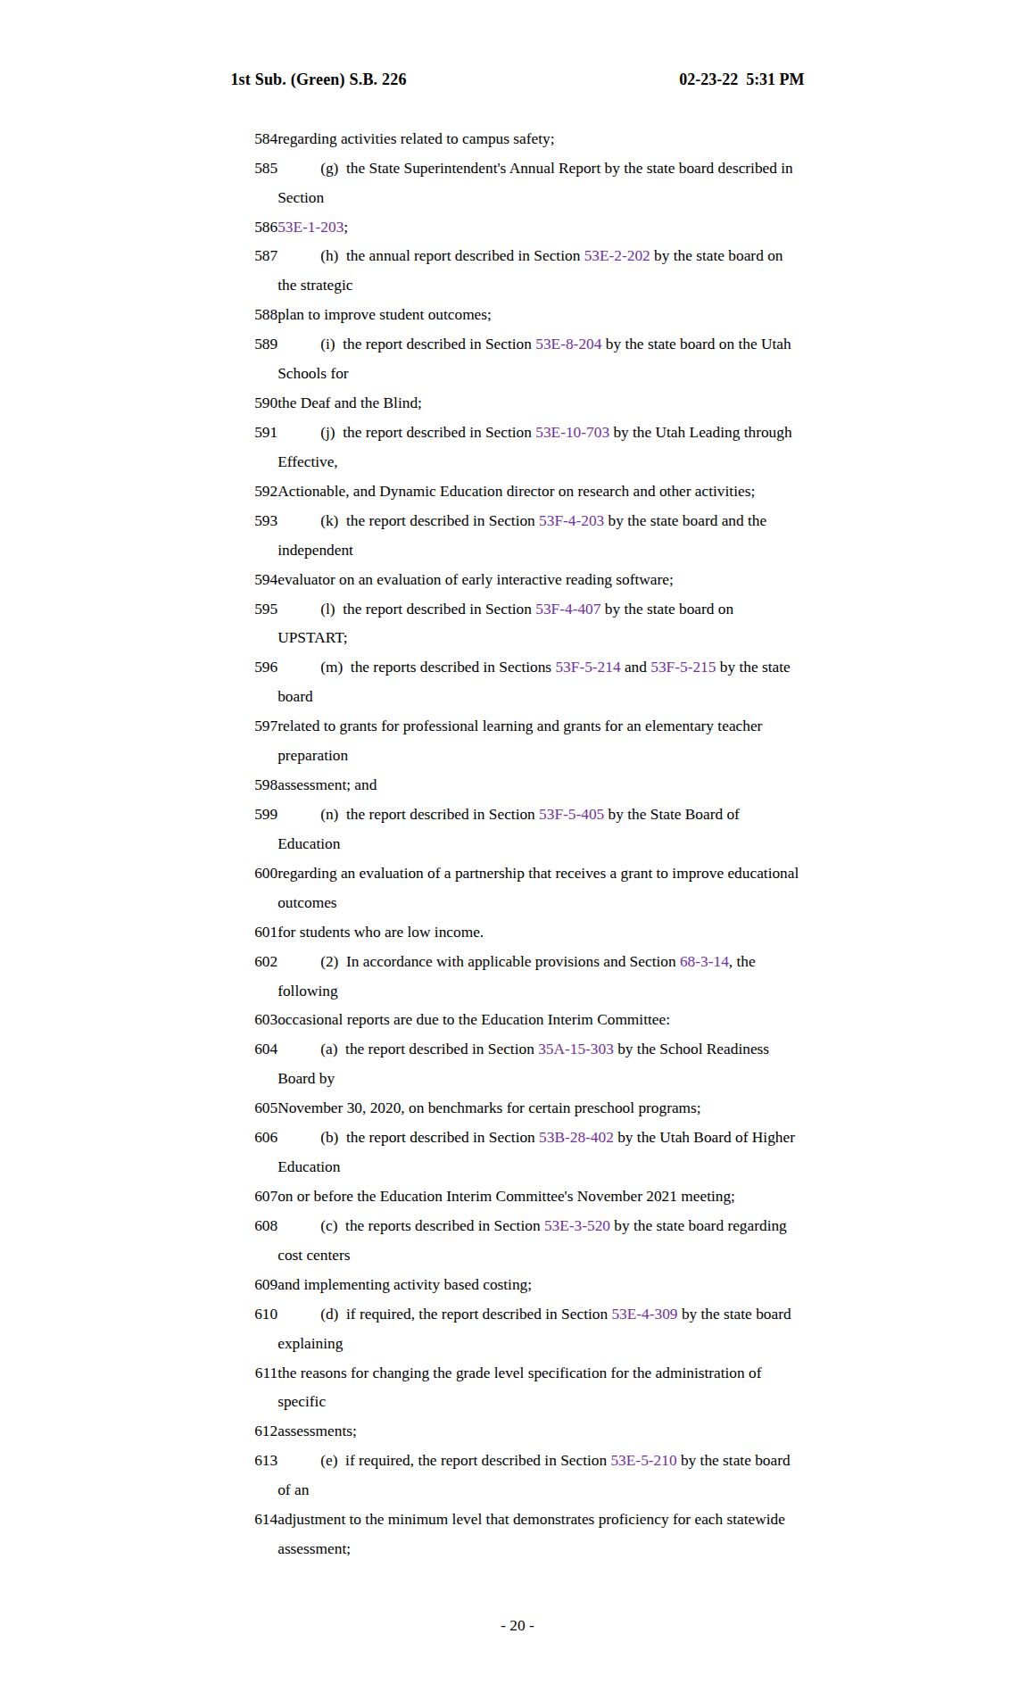1st Sub. (Green) S.B. 226
02-23-22 5:31 PM
| 584 | regarding activities related to campus safety; |
| 585 | (g) the State Superintendent's Annual Report by the state board described in Section |
| 586 | 53E-1-203 ; |
| 587 | (h) the annual report described in Section 53E-2-202 by the state board on the strategic |
| 588 | plan to improve student outcomes; |
| 589 | (i) the report described in Section 53E-8-204 by the state board on the Utah Schools for |
| 590 | the Deaf and the Blind; |
| 591 | (j) the report described in Section 53E-10-703 by the Utah Leading through Effective, |
| 592 | Actionable, and Dynamic Education director on research and other activities; |
| 593 | (k) the report described in Section 53F-4-203 by the state board and the independent |
| 594 | evaluator on an evaluation of early interactive reading software; |
| 595 | (l) the report described in Section 53F-4-407 by the state board on UPSTART; |
| 596 | (m) the reports described in Sections 53F-5-214 and 53F-5-215 by the state board |
| 597 | related to grants for professional learning and grants for an elementary teacher preparation |
| 598 | assessment; and |
| 599 | (n) the report described in Section 53F-5-405 by the State Board of Education |
| 600 | regarding an evaluation of a partnership that receives a grant to improve educational outcomes |
| 601 | for students who are low income. |
| 602 | (2) In accordance with applicable provisions and Section 68-3-14 , the following |
| 603 | occasional reports are due to the Education Interim Committee: |
| 604 | (a) the report described in Section 35A-15-303 by the School Readiness Board by |
| 605 | November 30, 2020, on benchmarks for certain preschool programs; |
| 606 | (b) the report described in Section 53B-28-402 by the Utah Board of Higher Education |
| 607 | on or before the Education Interim Committee's November 2021 meeting; |
| 608 | (c) the reports described in Section 53E-3-520 by the state board regarding cost centers |
| 609 | and implementing activity based costing; |
| 610 | (d) if required, the report described in Section 53E-4-309 by the state board explaining |
| 611 | the reasons for changing the grade level specification for the administration of specific |
| 612 | assessments; |
| 613 | (e) if required, the report described in Section 53E-5-210 by the state board of an |
| 614 | adjustment to the minimum level that demonstrates proficiency for each statewide assessment; |
- 20 -